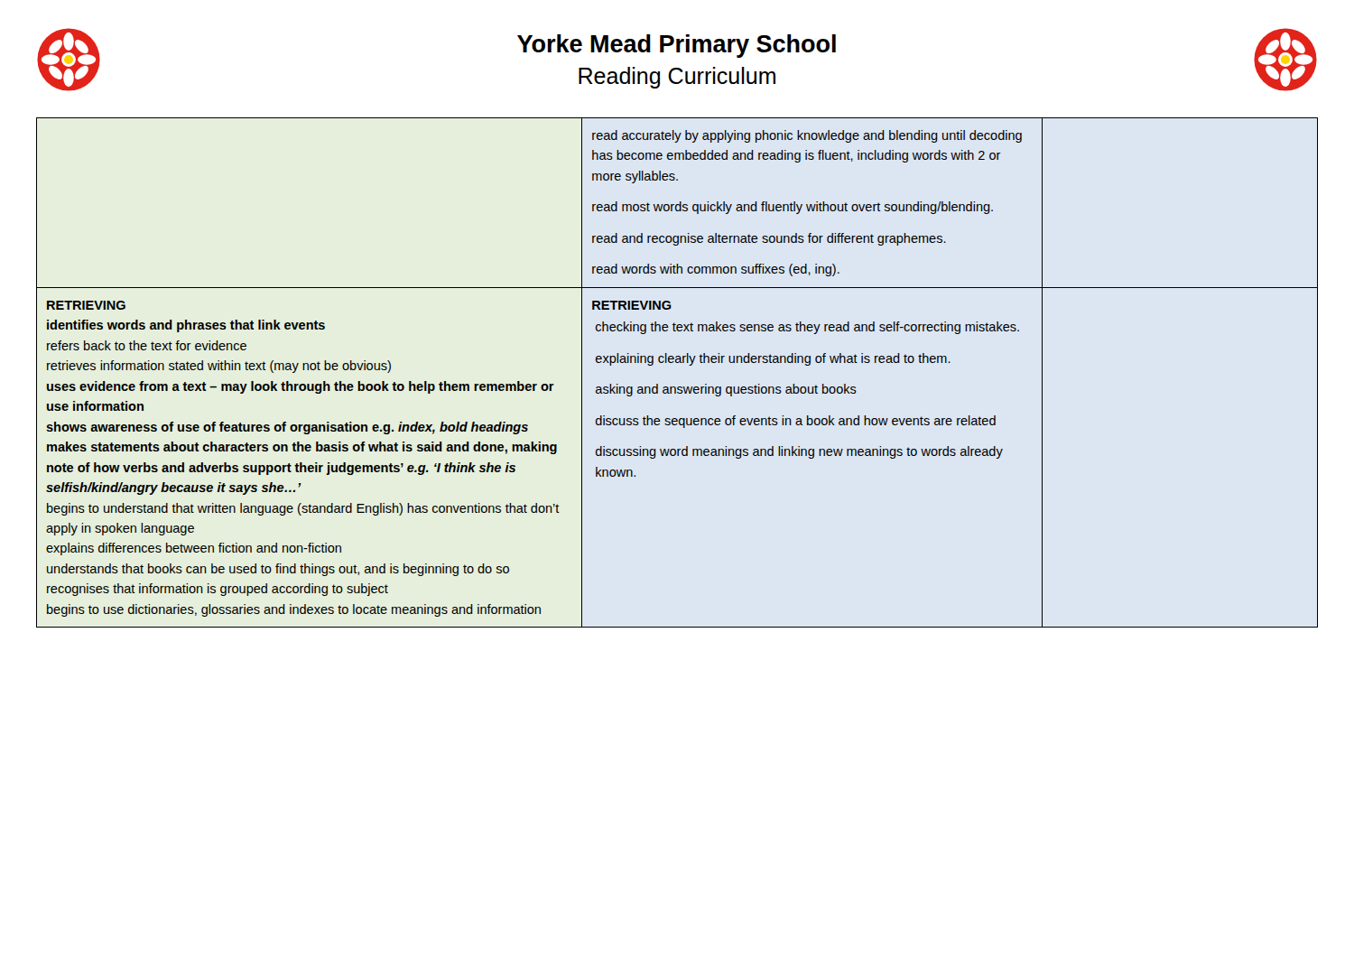Yorke Mead Primary School
Reading Curriculum
| | read accurately by applying phonic knowledge and blending until decoding has become embedded and reading is fluent, including words with 2 or more syllables. read most words quickly and fluently without overt sounding/blending. read and recognise alternate sounds for different graphemes. read words with common suffixes (ed, ing). | |
| RETRIEVING identifies words and phrases that link events refers back to the text for evidence retrieves information stated within text (may not be obvious) uses evidence from a text – may look through the book to help them remember or use information shows awareness of use of features of organisation e.g. index, bold headings makes statements about characters on the basis of what is said and done, making note of how verbs and adverbs support their judgements’ e.g. ‘I think she is selfish/kind/angry because it says she…’ begins to understand that written language (standard English) has conventions that don’t apply in spoken language explains differences between fiction and non-fiction understands that books can be used to find things out, and is beginning to do so recognises that information is grouped according to subject begins to use dictionaries, glossaries and indexes to locate meanings and information | RETRIEVING checking the text makes sense as they read and self-correcting mistakes. explaining clearly their understanding of what is read to them. asking and answering questions about books discuss the sequence of events in a book and how events are related discussing word meanings and linking new meanings to words already known. | |